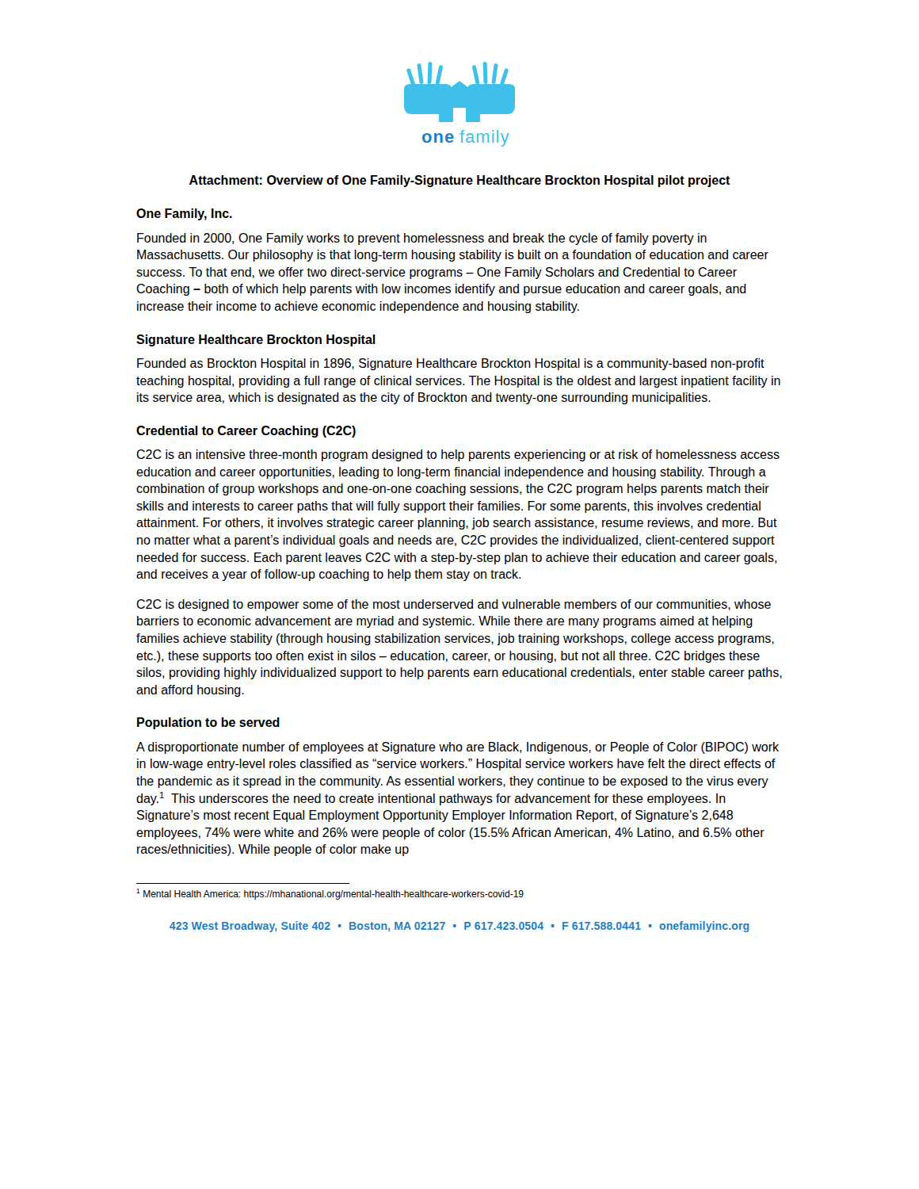one family
Attachment: Overview of One Family-Signature Healthcare Brockton Hospital pilot project
One Family, Inc.
Founded in 2000, One Family works to prevent homelessness and break the cycle of family poverty in Massachusetts. Our philosophy is that long-term housing stability is built on a foundation of education and career success. To that end, we offer two direct-service programs – One Family Scholars and Credential to Career Coaching – both of which help parents with low incomes identify and pursue education and career goals, and increase their income to achieve economic independence and housing stability.
Signature Healthcare Brockton Hospital
Founded as Brockton Hospital in 1896, Signature Healthcare Brockton Hospital is a community-based non-profit teaching hospital, providing a full range of clinical services. The Hospital is the oldest and largest inpatient facility in its service area, which is designated as the city of Brockton and twenty-one surrounding municipalities.
Credential to Career Coaching (C2C)
C2C is an intensive three-month program designed to help parents experiencing or at risk of homelessness access education and career opportunities, leading to long-term financial independence and housing stability. Through a combination of group workshops and one-on-one coaching sessions, the C2C program helps parents match their skills and interests to career paths that will fully support their families. For some parents, this involves credential attainment. For others, it involves strategic career planning, job search assistance, resume reviews, and more. But no matter what a parent’s individual goals and needs are, C2C provides the individualized, client-centered support needed for success. Each parent leaves C2C with a step-by-step plan to achieve their education and career goals, and receives a year of follow-up coaching to help them stay on track.
C2C is designed to empower some of the most underserved and vulnerable members of our communities, whose barriers to economic advancement are myriad and systemic. While there are many programs aimed at helping families achieve stability (through housing stabilization services, job training workshops, college access programs, etc.), these supports too often exist in silos – education, career, or housing, but not all three. C2C bridges these silos, providing highly individualized support to help parents earn educational credentials, enter stable career paths, and afford housing.
Population to be served
A disproportionate number of employees at Signature who are Black, Indigenous, or People of Color (BIPOC) work in low-wage entry-level roles classified as “service workers.” Hospital service workers have felt the direct effects of the pandemic as it spread in the community. As essential workers, they continue to be exposed to the virus every day.1 This underscores the need to create intentional pathways for advancement for these employees. In Signature’s most recent Equal Employment Opportunity Employer Information Report, of Signature’s 2,648 employees, 74% were white and 26% were people of color (15.5% African American, 4% Latino, and 6.5% other races/ethnicities). While people of color make up
1 Mental Health America: https://mhanational.org/mental-health-healthcare-workers-covid-19
423 West Broadway, Suite 402 • Boston, MA 02127 • P 617.423.0504 • F 617.588.0441 • onefamilyinc.org